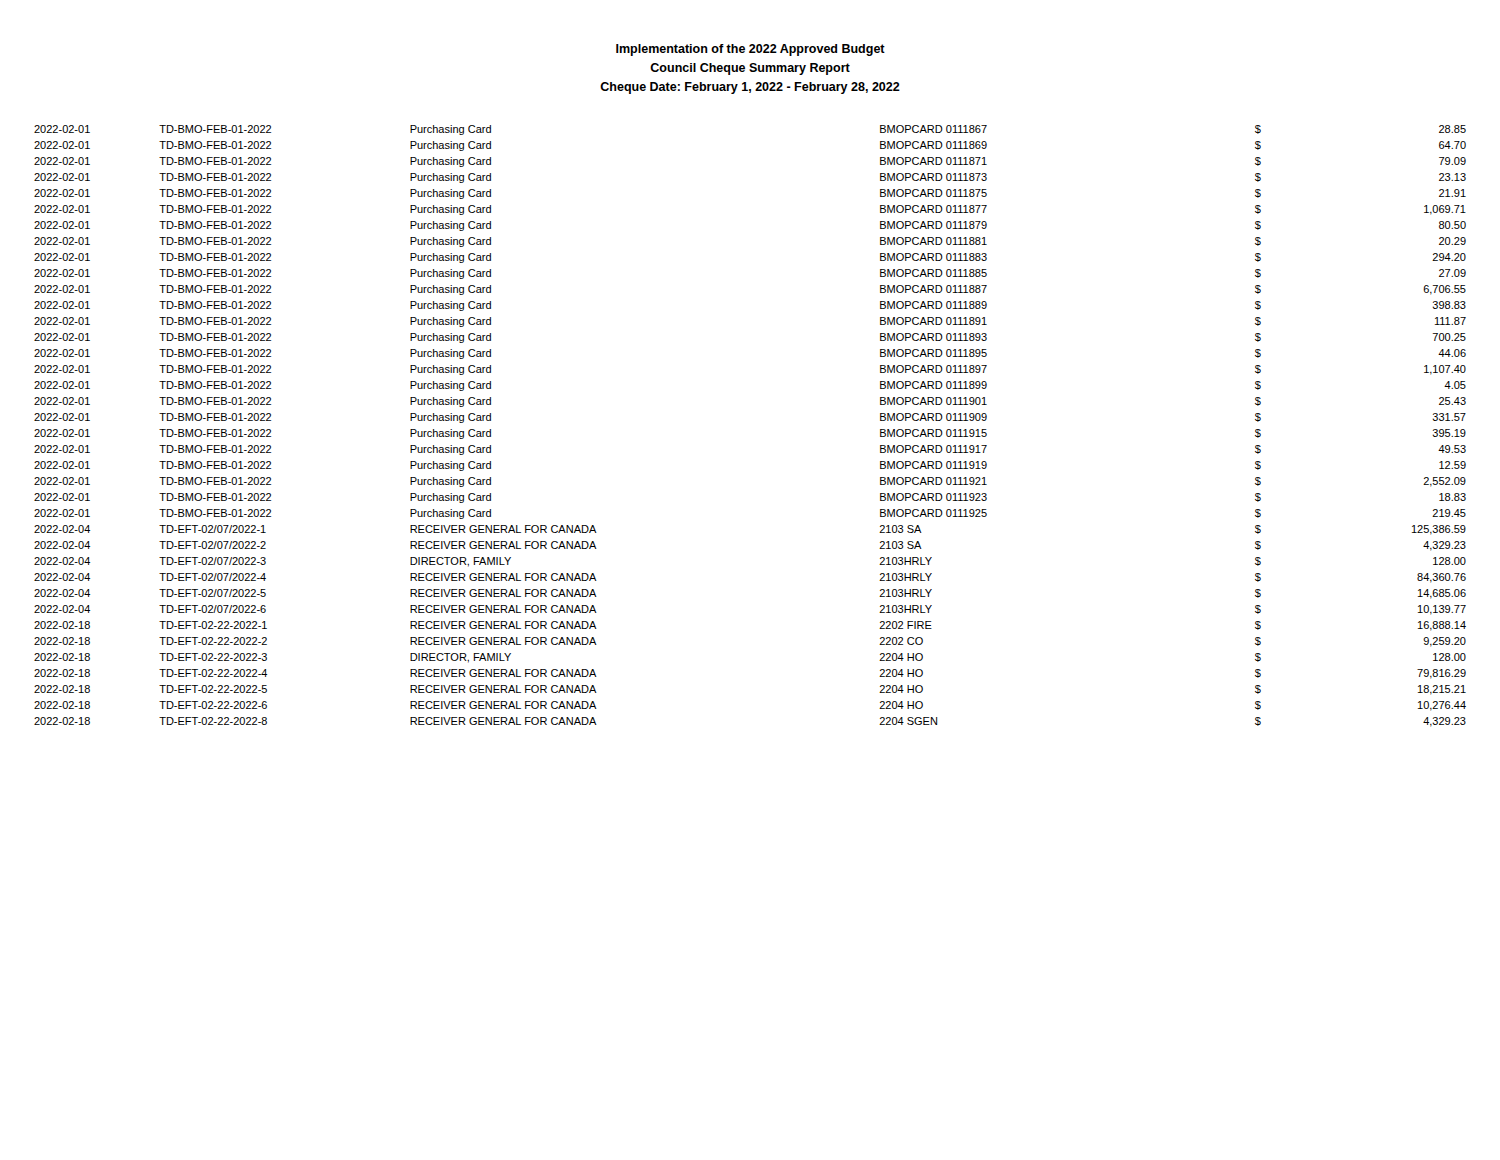Implementation of the 2022 Approved Budget
Council Cheque Summary Report
Cheque Date: February 1, 2022 - February 28, 2022
| 2022-02-01 | TD-BMO-FEB-01-2022 | Purchasing Card | BMOPCARD 0111867 | $ | 28.85 |
| 2022-02-01 | TD-BMO-FEB-01-2022 | Purchasing Card | BMOPCARD 0111869 | $ | 64.70 |
| 2022-02-01 | TD-BMO-FEB-01-2022 | Purchasing Card | BMOPCARD 0111871 | $ | 79.09 |
| 2022-02-01 | TD-BMO-FEB-01-2022 | Purchasing Card | BMOPCARD 0111873 | $ | 23.13 |
| 2022-02-01 | TD-BMO-FEB-01-2022 | Purchasing Card | BMOPCARD 0111875 | $ | 21.91 |
| 2022-02-01 | TD-BMO-FEB-01-2022 | Purchasing Card | BMOPCARD 0111877 | $ | 1,069.71 |
| 2022-02-01 | TD-BMO-FEB-01-2022 | Purchasing Card | BMOPCARD 0111879 | $ | 80.50 |
| 2022-02-01 | TD-BMO-FEB-01-2022 | Purchasing Card | BMOPCARD 0111881 | $ | 20.29 |
| 2022-02-01 | TD-BMO-FEB-01-2022 | Purchasing Card | BMOPCARD 0111883 | $ | 294.20 |
| 2022-02-01 | TD-BMO-FEB-01-2022 | Purchasing Card | BMOPCARD 0111885 | $ | 27.09 |
| 2022-02-01 | TD-BMO-FEB-01-2022 | Purchasing Card | BMOPCARD 0111887 | $ | 6,706.55 |
| 2022-02-01 | TD-BMO-FEB-01-2022 | Purchasing Card | BMOPCARD 0111889 | $ | 398.83 |
| 2022-02-01 | TD-BMO-FEB-01-2022 | Purchasing Card | BMOPCARD 0111891 | $ | 111.87 |
| 2022-02-01 | TD-BMO-FEB-01-2022 | Purchasing Card | BMOPCARD 0111893 | $ | 700.25 |
| 2022-02-01 | TD-BMO-FEB-01-2022 | Purchasing Card | BMOPCARD 0111895 | $ | 44.06 |
| 2022-02-01 | TD-BMO-FEB-01-2022 | Purchasing Card | BMOPCARD 0111897 | $ | 1,107.40 |
| 2022-02-01 | TD-BMO-FEB-01-2022 | Purchasing Card | BMOPCARD 0111899 | $ | 4.05 |
| 2022-02-01 | TD-BMO-FEB-01-2022 | Purchasing Card | BMOPCARD 0111901 | $ | 25.43 |
| 2022-02-01 | TD-BMO-FEB-01-2022 | Purchasing Card | BMOPCARD 0111909 | $ | 331.57 |
| 2022-02-01 | TD-BMO-FEB-01-2022 | Purchasing Card | BMOPCARD 0111915 | $ | 395.19 |
| 2022-02-01 | TD-BMO-FEB-01-2022 | Purchasing Card | BMOPCARD 0111917 | $ | 49.53 |
| 2022-02-01 | TD-BMO-FEB-01-2022 | Purchasing Card | BMOPCARD 0111919 | $ | 12.59 |
| 2022-02-01 | TD-BMO-FEB-01-2022 | Purchasing Card | BMOPCARD 0111921 | $ | 2,552.09 |
| 2022-02-01 | TD-BMO-FEB-01-2022 | Purchasing Card | BMOPCARD 0111923 | $ | 18.83 |
| 2022-02-01 | TD-BMO-FEB-01-2022 | Purchasing Card | BMOPCARD 0111925 | $ | 219.45 |
| 2022-02-04 | TD-EFT-02/07/2022-1 | RECEIVER GENERAL FOR CANADA | 2103 SA | $ | 125,386.59 |
| 2022-02-04 | TD-EFT-02/07/2022-2 | RECEIVER GENERAL FOR CANADA | 2103 SA | $ | 4,329.23 |
| 2022-02-04 | TD-EFT-02/07/2022-3 | DIRECTOR, FAMILY | 2103HRLY | $ | 128.00 |
| 2022-02-04 | TD-EFT-02/07/2022-4 | RECEIVER GENERAL FOR CANADA | 2103HRLY | $ | 84,360.76 |
| 2022-02-04 | TD-EFT-02/07/2022-5 | RECEIVER GENERAL FOR CANADA | 2103HRLY | $ | 14,685.06 |
| 2022-02-04 | TD-EFT-02/07/2022-6 | RECEIVER GENERAL FOR CANADA | 2103HRLY | $ | 10,139.77 |
| 2022-02-18 | TD-EFT-02-22-2022-1 | RECEIVER GENERAL FOR CANADA | 2202 FIRE | $ | 16,888.14 |
| 2022-02-18 | TD-EFT-02-22-2022-2 | RECEIVER GENERAL FOR CANADA | 2202 CO | $ | 9,259.20 |
| 2022-02-18 | TD-EFT-02-22-2022-3 | DIRECTOR, FAMILY | 2204 HO | $ | 128.00 |
| 2022-02-18 | TD-EFT-02-22-2022-4 | RECEIVER GENERAL FOR CANADA | 2204 HO | $ | 79,816.29 |
| 2022-02-18 | TD-EFT-02-22-2022-5 | RECEIVER GENERAL FOR CANADA | 2204 HO | $ | 18,215.21 |
| 2022-02-18 | TD-EFT-02-22-2022-6 | RECEIVER GENERAL FOR CANADA | 2204 HO | $ | 10,276.44 |
| 2022-02-18 | TD-EFT-02-22-2022-8 | RECEIVER GENERAL FOR CANADA | 2204 SGEN | $ | 4,329.23 |